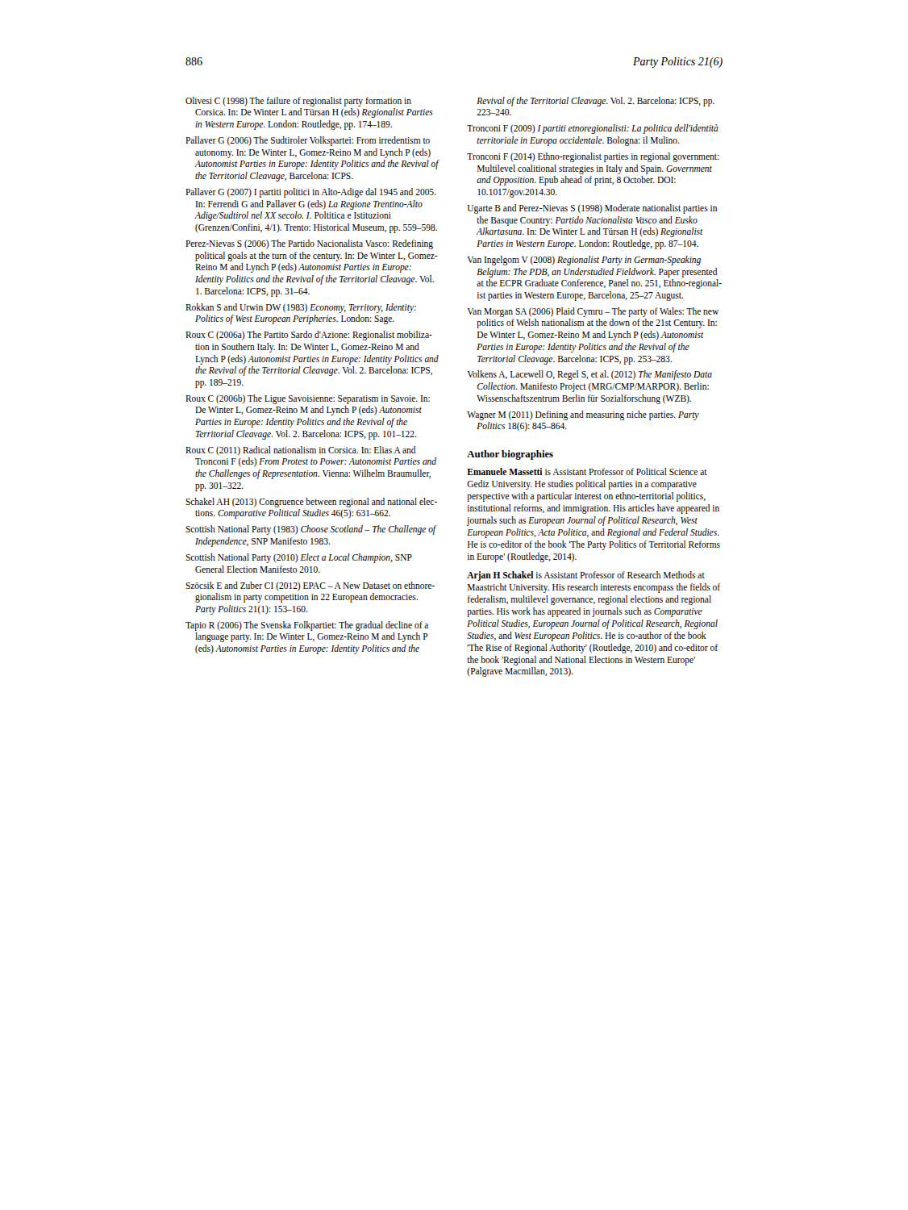886 Party Politics 21(6)
Olivesi C (1998) The failure of regionalist party formation in Corsica. In: De Winter L and Türsan H (eds) Regionalist Parties in Western Europe. London: Routledge, pp. 174–189.
Pallaver G (2006) The Sudtiroler Volkspartei: From irredentism to autonomy. In: De Winter L, Gomez-Reino M and Lynch P (eds) Autonomist Parties in Europe: Identity Politics and the Revival of the Territorial Cleavage, Barcelona: ICPS.
Pallaver G (2007) I partiti politici in Alto-Adige dal 1945 and 2005. In: Ferrendi G and Pallaver G (eds) La Regione Trentino-Alto Adige/Sudtirol nel XX secolo. I. Poltitica e Istituzioni (Grenzen/Confini, 4/1). Trento: Historical Museum, pp. 559–598.
Perez-Nievas S (2006) The Partido Nacionalista Vasco: Redefining political goals at the turn of the century. In: De Winter L, Gomez-Reino M and Lynch P (eds) Autonomist Parties in Europe: Identity Politics and the Revival of the Territorial Cleavage. Vol. 1. Barcelona: ICPS, pp. 31–64.
Rokkan S and Urwin DW (1983) Economy, Territory, Identity: Politics of West European Peripheries. London: Sage.
Roux C (2006a) The Partito Sardo d'Azione: Regionalist mobilization in Southern Italy. In: De Winter L, Gomez-Reino M and Lynch P (eds) Autonomist Parties in Europe: Identity Politics and the Revival of the Territorial Cleavage. Vol. 2. Barcelona: ICPS, pp. 189–219.
Roux C (2006b) The Ligue Savoisienne: Separatism in Savoie. In: De Winter L, Gomez-Reino M and Lynch P (eds) Autonomist Parties in Europe: Identity Politics and the Revival of the Territorial Cleavage. Vol. 2. Barcelona: ICPS, pp. 101–122.
Roux C (2011) Radical nationalism in Corsica. In: Elias A and Tronconi F (eds) From Protest to Power: Autonomist Parties and the Challenges of Representation. Vienna: Wilhelm Braumuller, pp. 301–322.
Schakel AH (2013) Congruence between regional and national elections. Comparative Political Studies 46(5): 631–662.
Scottish National Party (1983) Choose Scotland – The Challenge of Independence, SNP Manifesto 1983.
Scottish National Party (2010) Elect a Local Champion, SNP General Election Manifesto 2010.
Szöcsik E and Zuber CI (2012) EPAC – A New Dataset on ethnoregionalism in party competition in 22 European democracies. Party Politics 21(1): 153–160.
Tapio R (2006) The Svenska Folkpartiet: The gradual decline of a language party. In: De Winter L, Gomez-Reino M and Lynch P (eds) Autonomist Parties in Europe: Identity Politics and the Revival of the Territorial Cleavage. Vol. 2. Barcelona: ICPS, pp. 223–240.
Tronconi F (2009) I partiti etnoregionalisti: La politica dell'identità territoriale in Europa occidentale. Bologna: il Mulino.
Tronconi F (2014) Ethno-regionalist parties in regional government: Multilevel coalitional strategies in Italy and Spain. Government and Opposition. Epub ahead of print, 8 October. DOI: 10.1017/gov.2014.30.
Ugarte B and Perez-Nievas S (1998) Moderate nationalist parties in the Basque Country: Partido Nacionalista Vasco and Eusko Alkartasuna. In: De Winter L and Türsan H (eds) Regionalist Parties in Western Europe. London: Routledge, pp. 87–104.
Van Ingelgom V (2008) Regionalist Party in German-Speaking Belgium: The PDB, an Understudied Fieldwork. Paper presented at the ECPR Graduate Conference, Panel no. 251, Ethno-regionalist parties in Western Europe, Barcelona, 25–27 August.
Van Morgan SA (2006) Plaid Cymru – The party of Wales: The new politics of Welsh nationalism at the down of the 21st Century. In: De Winter L, Gomez-Reino M and Lynch P (eds) Autonomist Parties in Europe: Identity Politics and the Revival of the Territorial Cleavage. Barcelona: ICPS, pp. 253–283.
Volkens A, Lacewell O, Regel S, et al. (2012) The Manifesto Data Collection. Manifesto Project (MRG/CMP/MARPOR). Berlin: Wissenschaftszentrum Berlin für Sozialforschung (WZB).
Wagner M (2011) Defining and measuring niche parties. Party Politics 18(6): 845–864.
Author biographies
Emanuele Massetti is Assistant Professor of Political Science at Gediz University. He studies political parties in a comparative perspective with a particular interest on ethno-territorial politics, institutional reforms, and immigration. His articles have appeared in journals such as European Journal of Political Research, West European Politics, Acta Politica, and Regional and Federal Studies. He is co-editor of the book 'The Party Politics of Territorial Reforms in Europe' (Routledge, 2014).
Arjan H Schakel is Assistant Professor of Research Methods at Maastricht University. His research interests encompass the fields of federalism, multilevel governance, regional elections and regional parties. His work has appeared in journals such as Comparative Political Studies, European Journal of Political Research, Regional Studies, and West European Politics. He is co-author of the book 'The Rise of Regional Authority' (Routledge, 2010) and co-editor of the book 'Regional and National Elections in Western Europe' (Palgrave Macmillan, 2013).